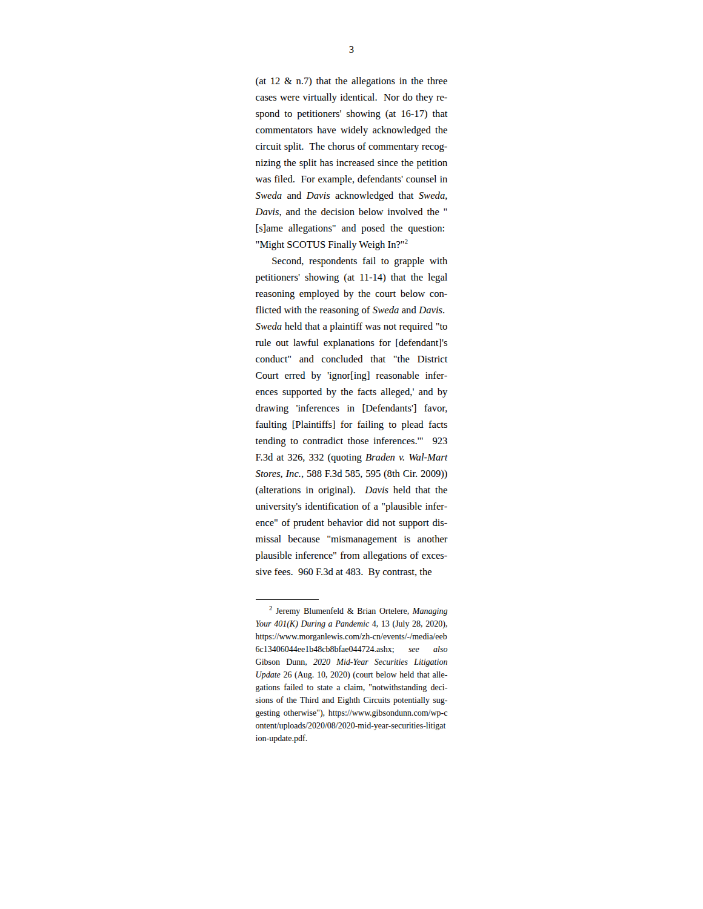3
(at 12 & n.7) that the allegations in the three cases were virtually identical. Nor do they respond to petitioners' showing (at 16-17) that commentators have widely acknowledged the circuit split. The chorus of commentary recognizing the split has increased since the petition was filed. For example, defendants' counsel in Sweda and Davis acknowledged that Sweda, Davis, and the decision below involved the "[s]ame allegations" and posed the question: "Might SCOTUS Finally Weigh In?"2
Second, respondents fail to grapple with petitioners' showing (at 11-14) that the legal reasoning employed by the court below conflicted with the reasoning of Sweda and Davis. Sweda held that a plaintiff was not required "to rule out lawful explanations for [defendant]'s conduct" and concluded that "the District Court erred by 'ignor[ing] reasonable inferences supported by the facts alleged,' and by drawing 'inferences in [Defendants'] favor, faulting [Plaintiffs] for failing to plead facts tending to contradict those inferences.'" 923 F.3d at 326, 332 (quoting Braden v. Wal-Mart Stores, Inc., 588 F.3d 585, 595 (8th Cir. 2009)) (alterations in original). Davis held that the university's identification of a "plausible inference" of prudent behavior did not support dismissal because "mismanagement is another plausible inference" from allegations of excessive fees. 960 F.3d at 483. By contrast, the
2 Jeremy Blumenfeld & Brian Ortelere, Managing Your 401(K) During a Pandemic 4, 13 (July 28, 2020), https://www.morganlewis.com/zh-cn/events/-/media/eeb6c13406044ee1b48cb8bfae044724.ashx; see also Gibson Dunn, 2020 Mid-Year Securities Litigation Update 26 (Aug. 10, 2020) (court below held that allegations failed to state a claim, "notwithstanding decisions of the Third and Eighth Circuits potentially suggesting otherwise"), https://www.gibsondunn.com/wp-content/uploads/2020/08/2020-mid-year-securities-litigation-update.pdf.